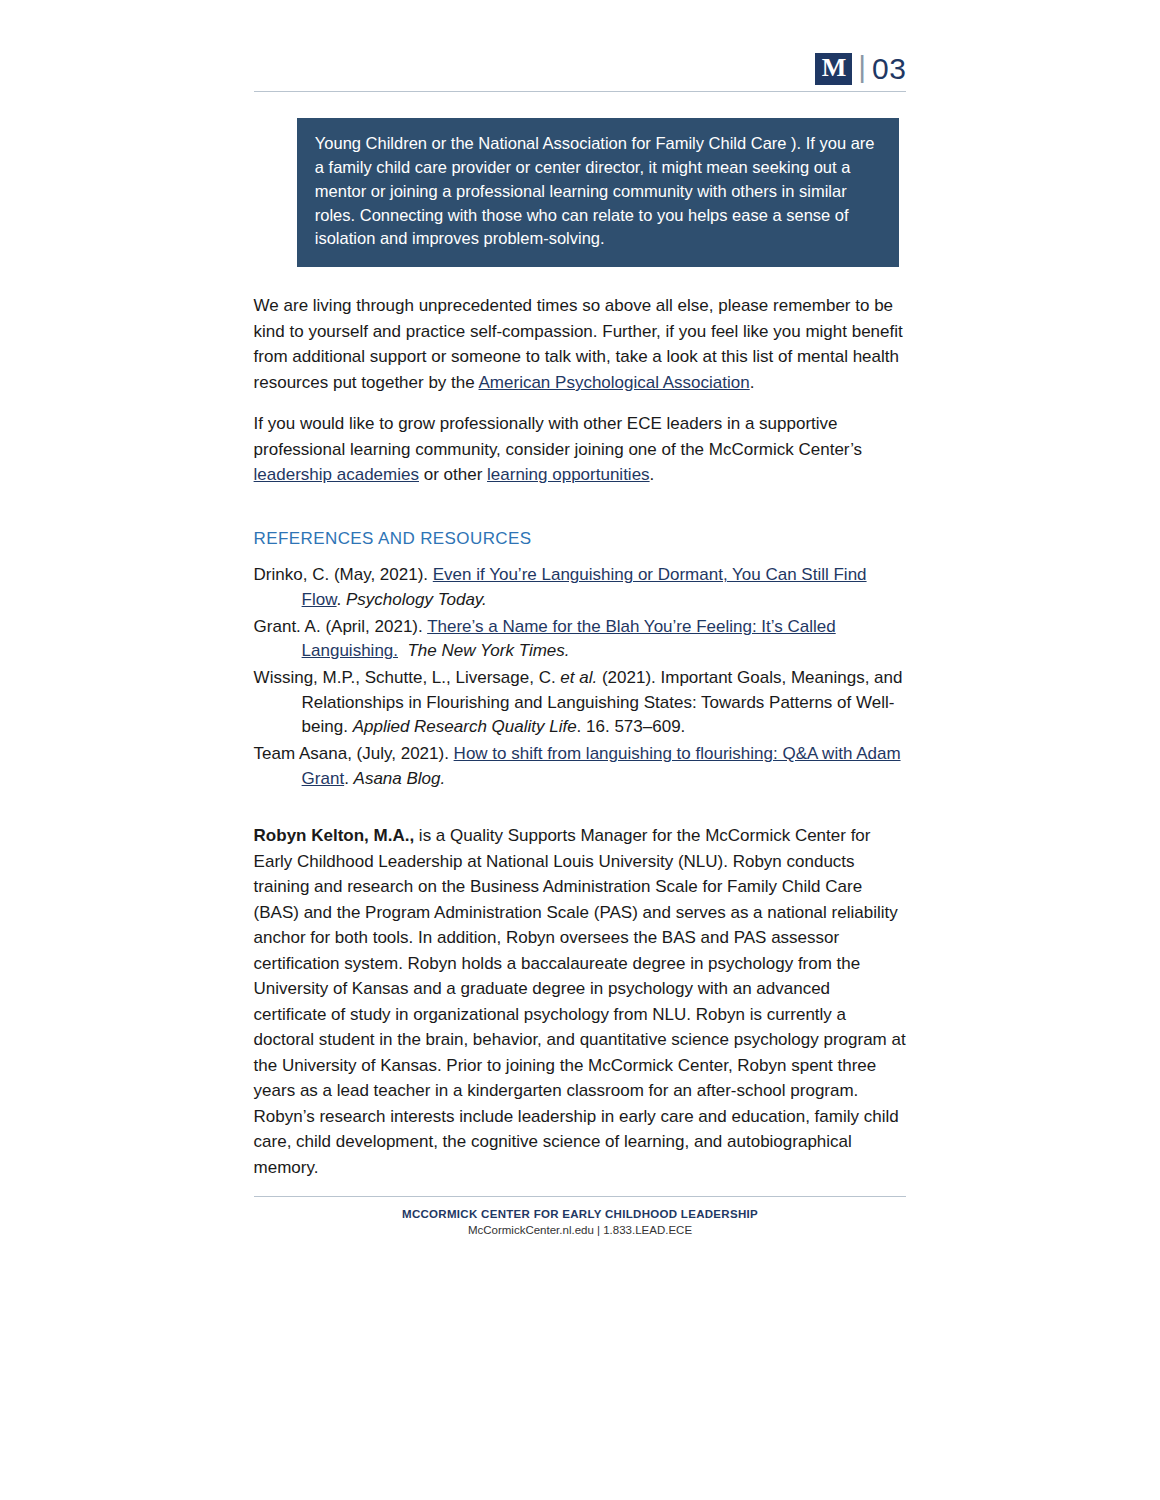M | 03
Young Children or the National Association for Family Child Care ). If you are a family child care provider or center director, it might mean seeking out a mentor or joining a professional learning community with others in similar roles. Connecting with those who can relate to you helps ease a sense of isolation and improves problem-solving.
We are living through unprecedented times so above all else, please remember to be kind to yourself and practice self-compassion. Further, if you feel like you might benefit from additional support or someone to talk with, take a look at this list of mental health resources put together by the American Psychological Association.
If you would like to grow professionally with other ECE leaders in a supportive professional learning community, consider joining one of the McCormick Center’s leadership academies or other learning opportunities.
References and Resources
Drinko, C. (May, 2021). Even if You’re Languishing or Dormant, You Can Still Find Flow. Psychology Today.
Grant. A. (April, 2021). There’s a Name for the Blah You’re Feeling: It’s Called Languishing. The New York Times.
Wissing, M.P., Schutte, L., Liversage, C. et al. (2021). Important Goals, Meanings, and Relationships in Flourishing and Languishing States: Towards Patterns of Well-being. Applied Research Quality Life. 16. 573–609.
Team Asana, (July, 2021). How to shift from languishing to flourishing: Q&A with Adam Grant. Asana Blog.
Robyn Kelton, M.A., is a Quality Supports Manager for the McCormick Center for Early Childhood Leadership at National Louis University (NLU). Robyn conducts training and research on the Business Administration Scale for Family Child Care (BAS) and the Program Administration Scale (PAS) and serves as a national reliability anchor for both tools. In addition, Robyn oversees the BAS and PAS assessor certification system. Robyn holds a baccalaureate degree in psychology from the University of Kansas and a graduate degree in psychology with an advanced certificate of study in organizational psychology from NLU. Robyn is currently a doctoral student in the brain, behavior, and quantitative science psychology program at the University of Kansas. Prior to joining the McCormick Center, Robyn spent three years as a lead teacher in a kindergarten classroom for an after-school program. Robyn’s research interests include leadership in early care and education, family child care, child development, the cognitive science of learning, and autobiographical memory.
MCCORMICK CENTER FOR EARLY CHILDHOOD LEADERSHIP
McCormickCenter.nl.edu | 1.833.LEAD.ECE